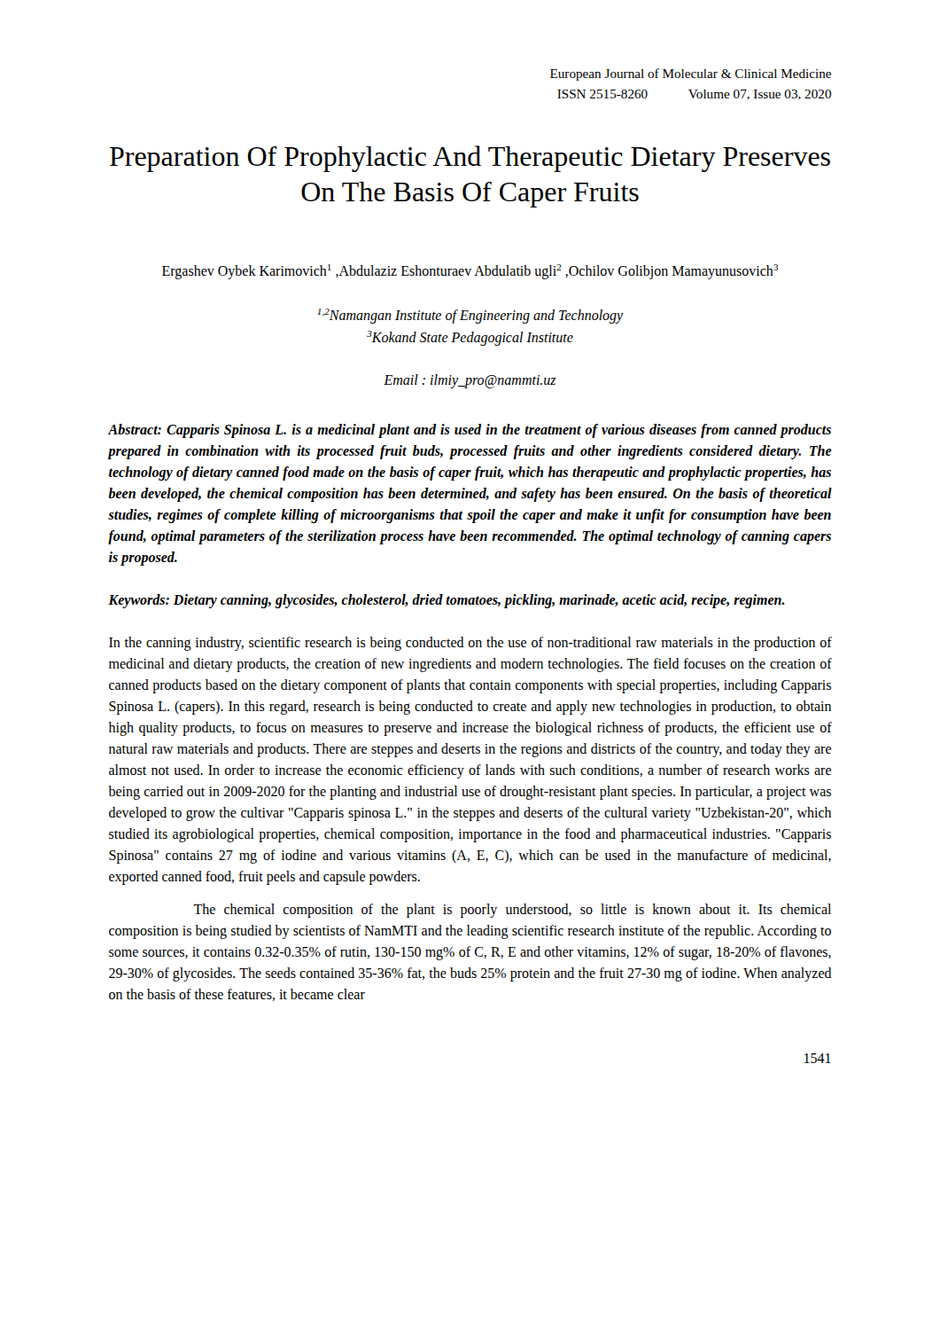European Journal of Molecular & Clinical Medicine
ISSN 2515-8260 Volume 07, Issue 03, 2020
Preparation Of Prophylactic And Therapeutic Dietary Preserves On The Basis Of Caper Fruits
Ergashev Oybek Karimovich1 ,Abdulaziz Eshonturaev Abdulatib ugli2 ,Ochilov Golibjon Mamayunusovich3
1,2Namangan Institute of Engineering and Technology
3Kokand State Pedagogical Institute
Email : ilmiy_pro@nammti.uz
Abstract: Capparis Spinosa L. is a medicinal plant and is used in the treatment of various diseases from canned products prepared in combination with its processed fruit buds, processed fruits and other ingredients considered dietary. The technology of dietary canned food made on the basis of caper fruit, which has therapeutic and prophylactic properties, has been developed, the chemical composition has been determined, and safety has been ensured. On the basis of theoretical studies, regimes of complete killing of microorganisms that spoil the caper and make it unfit for consumption have been found, optimal parameters of the sterilization process have been recommended. The optimal technology of canning capers is proposed.
Keywords: Dietary canning, glycosides, cholesterol, dried tomatoes, pickling, marinade, acetic acid, recipe, regimen.
In the canning industry, scientific research is being conducted on the use of non-traditional raw materials in the production of medicinal and dietary products, the creation of new ingredients and modern technologies. The field focuses on the creation of canned products based on the dietary component of plants that contain components with special properties, including Capparis Spinosa L. (capers). In this regard, research is being conducted to create and apply new technologies in production, to obtain high quality products, to focus on measures to preserve and increase the biological richness of products, the efficient use of natural raw materials and products. There are steppes and deserts in the regions and districts of the country, and today they are almost not used. In order to increase the economic efficiency of lands with such conditions, a number of research works are being carried out in 2009-2020 for the planting and industrial use of drought-resistant plant species. In particular, a project was developed to grow the cultivar "Capparis spinosa L." in the steppes and deserts of the cultural variety "Uzbekistan-20", which studied its agrobiological properties, chemical composition, importance in the food and pharmaceutical industries. "Capparis Spinosa" contains 27 mg of iodine and various vitamins (A, E, C), which can be used in the manufacture of medicinal, exported canned food, fruit peels and capsule powders.
The chemical composition of the plant is poorly understood, so little is known about it. Its chemical composition is being studied by scientists of NamMTI and the leading scientific research institute of the republic. According to some sources, it contains 0.32-0.35% of rutin, 130-150 mg% of C, R, E and other vitamins, 12% of sugar, 18-20% of flavones, 29-30% of glycosides. The seeds contained 35-36% fat, the buds 25% protein and the fruit 27-30 mg of iodine. When analyzed on the basis of these features, it became clear
1541